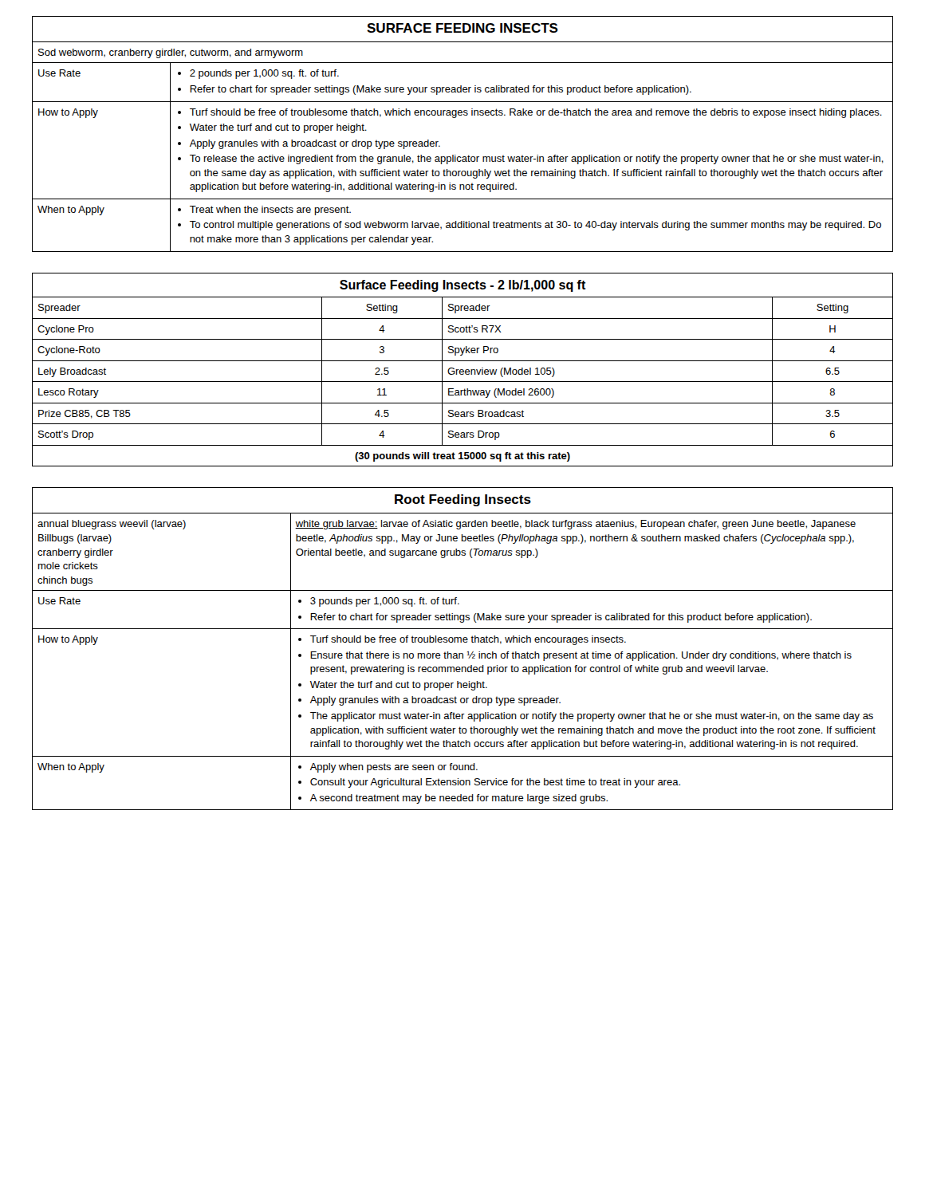| SURFACE FEEDING INSECTS |
| Sod webworm, cranberry girdler, cutworm, and armyworm |
| Use Rate | 2 pounds per 1,000 sq. ft. of turf. Refer to chart for spreader settings (Make sure your spreader is calibrated for this product before application). |
| How to Apply | Turf should be free of troublesome thatch, which encourages insects. Rake or de-thatch the area and remove the debris to expose insect hiding places. Water the turf and cut to proper height. Apply granules with a broadcast or drop type spreader. To release the active ingredient from the granule, the applicator must water-in after application or notify the property owner that he or she must water-in, on the same day as application, with sufficient water to thoroughly wet the remaining thatch. If sufficient rainfall to thoroughly wet the thatch occurs after application but before watering-in, additional watering-in is not required. |
| When to Apply | Treat when the insects are present. To control multiple generations of sod webworm larvae, additional treatments at 30- to 40-day intervals during the summer months may be required. Do not make more than 3 applications per calendar year. |
| Surface Feeding Insects - 2 lb/1,000 sq ft |
| Spreader | Setting | Spreader | Setting |
| Cyclone Pro | 4 | Scott’s R7X | H |
| Cyclone-Roto | 3 | Spyker Pro | 4 |
| Lely Broadcast | 2.5 | Greenview (Model 105) | 6.5 |
| Lesco Rotary | 11 | Earthway (Model 2600) | 8 |
| Prize CB85, CB T85 | 4.5 | Sears Broadcast | 3.5 |
| Scott’s Drop | 4 | Sears Drop | 6 |
| (30 pounds will treat 15000 sq ft at this rate) |
| Root Feeding Insects |
| annual bluegrass weevil (larvae) Billbugs (larvae) cranberry girdler mole crickets chinch bugs | white grub larvae: larvae of Asiatic garden beetle, black turfgrass ataenius, European chafer, green June beetle, Japanese beetle, Aphodius spp., May or June beetles ( Phyllophaga spp.), northern & southern masked chafers ( Cyclocephala spp.), Oriental beetle, and sugarcane grubs ( Tomarus spp.) |
| Use Rate | 3 pounds per 1,000 sq. ft. of turf. Refer to chart for spreader settings (Make sure your spreader is calibrated for this product before application). |
| How to Apply | Turf should be free of troublesome thatch, which encourages insects. Ensure that there is no more than ½ inch of thatch present at time of application. Under dry conditions, where thatch is present, prewatering is recommended prior to application for control of white grub and weevil larvae. Water the turf and cut to proper height. Apply granules with a broadcast or drop type spreader. The applicator must water-in after application or notify the property owner that he or she must water-in, on the same day as application, with sufficient water to thoroughly wet the remaining thatch and move the product into the root zone. If sufficient rainfall to thoroughly wet the thatch occurs after application but before watering-in, additional watering-in is not required. |
| When to Apply | Apply when pests are seen or found. Consult your Agricultural Extension Service for the best time to treat in your area. A second treatment may be needed for mature large sized grubs. |